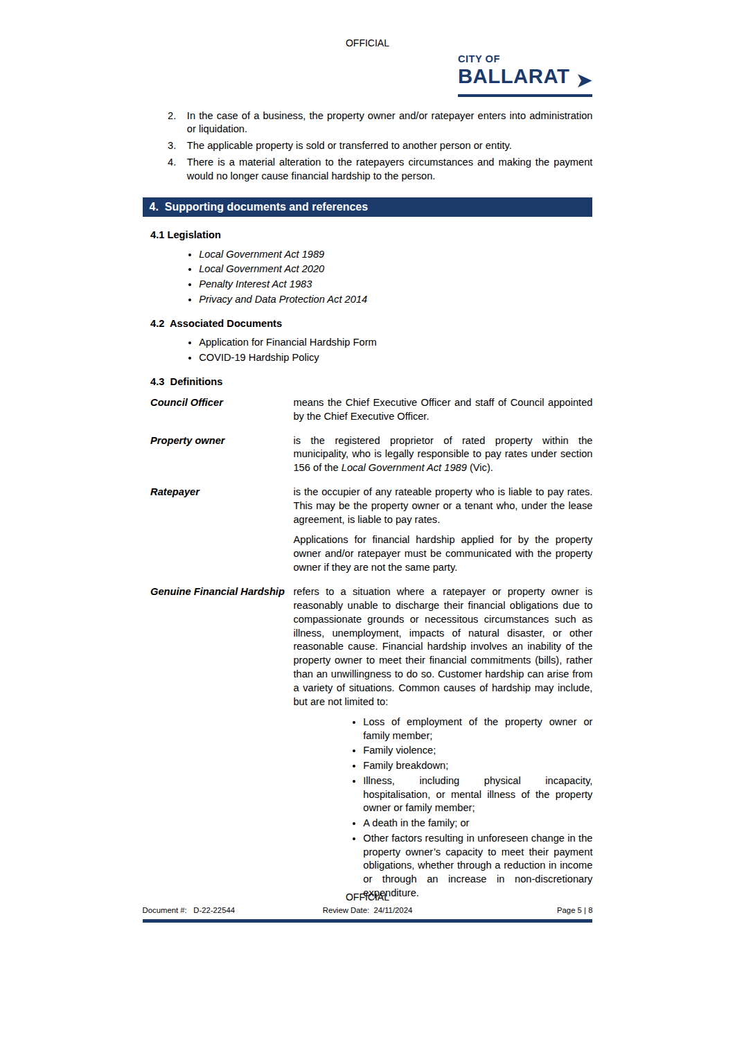OFFICIAL
CITY OF
BALLARAT ➤
In the case of a business, the property owner and/or ratepayer enters into administration or liquidation.
The applicable property is sold or transferred to another person or entity.
There is a material alteration to the ratepayers circumstances and making the payment would no longer cause financial hardship to the person.
4. Supporting documents and references
4.1 Legislation
Local Government Act 1989
Local Government Act 2020
Penalty Interest Act 1983
Privacy and Data Protection Act 2014
4.2 Associated Documents
Application for Financial Hardship Form
COVID-19 Hardship Policy
4.3 Definitions
| Council Officer | means the Chief Executive Officer and staff of Council appointed by the Chief Executive Officer. |
| Property owner | is the registered proprietor of rated property within the municipality, who is legally responsible to pay rates under section 156 of the Local Government Act 1989 (Vic). |
| Ratepayer | is the occupier of any rateable property who is liable to pay rates. This may be the property owner or a tenant who, under the lease agreement, is liable to pay rates. Applications for financial hardship applied for by the property owner and/or ratepayer must be communicated with the property owner if they are not the same party. |
| Genuine Financial Hardship | refers to a situation where a ratepayer or property owner is reasonably unable to discharge their financial obligations due to compassionate grounds or necessitous circumstances such as illness, unemployment, impacts of natural disaster, or other reasonable cause. Financial hardship involves an inability of the property owner to meet their financial commitments (bills), rather than an unwillingness to do so. Customer hardship can arise from a variety of situations. Common causes of hardship may include, but are not limited to: Loss of employment of the property owner or family member; Family violence; Family breakdown; Illness, including physical incapacity, hospitalisation, or mental illness of the property owner or family member; A death in the family; or Other factors resulting in unforeseen change in the property owner’s capacity to meet their payment obligations, whether through a reduction in income or through an increase in non-discretionary expenditure. |
OFFICIAL
Document #: D-22-22544
Review Date: 24/11/2024
Page 5 | 8